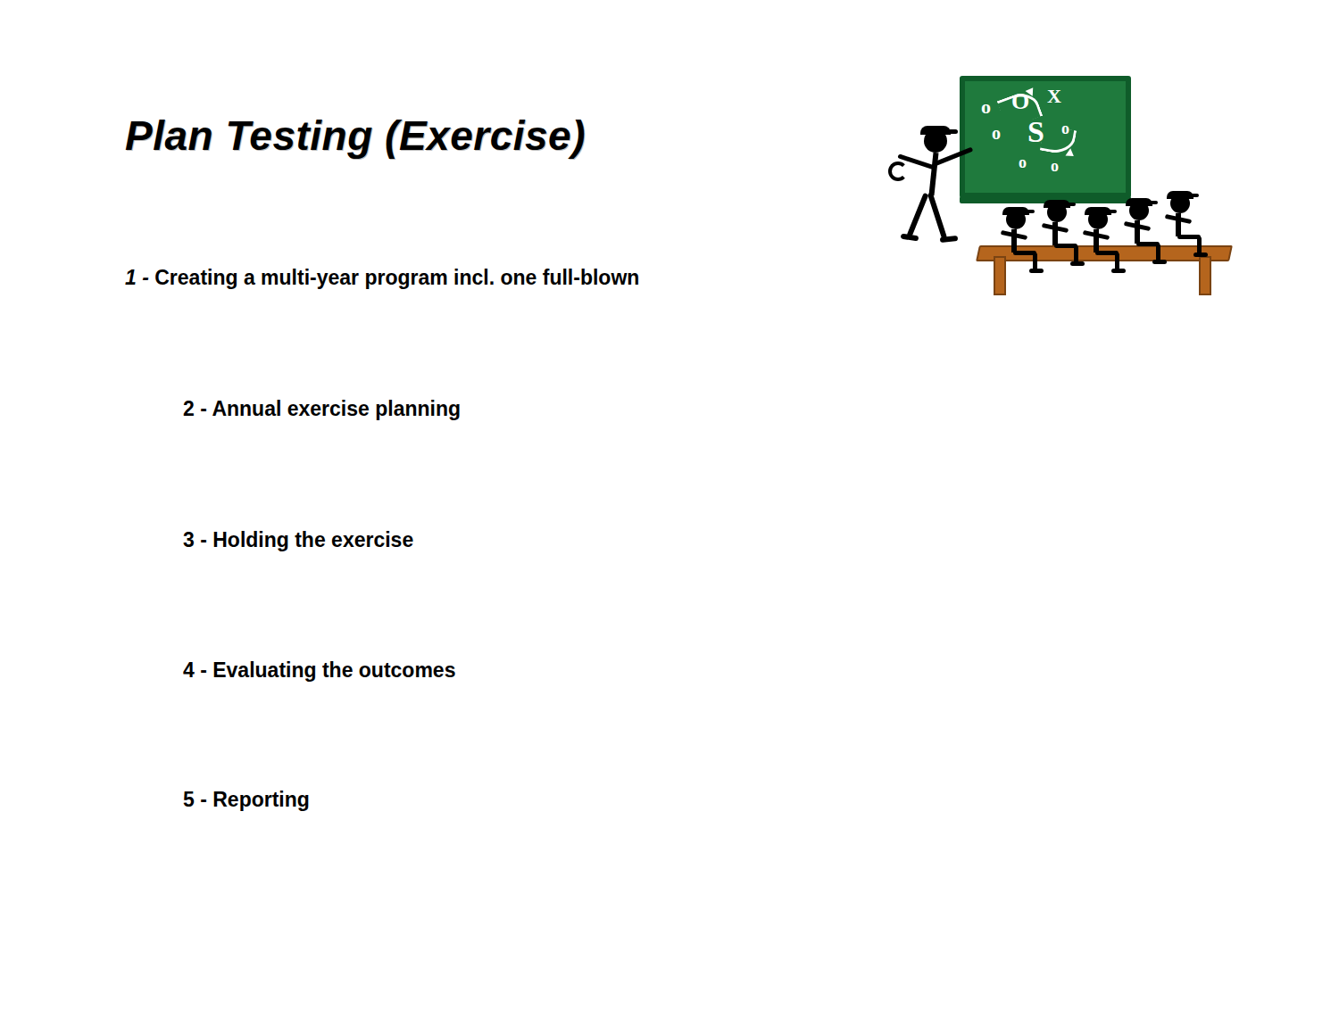Plan Testing (Exercise)
1 - Creating a multi-year program incl. one full-blown
2 - Annual exercise planning
3 - Holding the exercise
4 - Evaluating the outcomes
5 - Reporting
o O X o S o o o